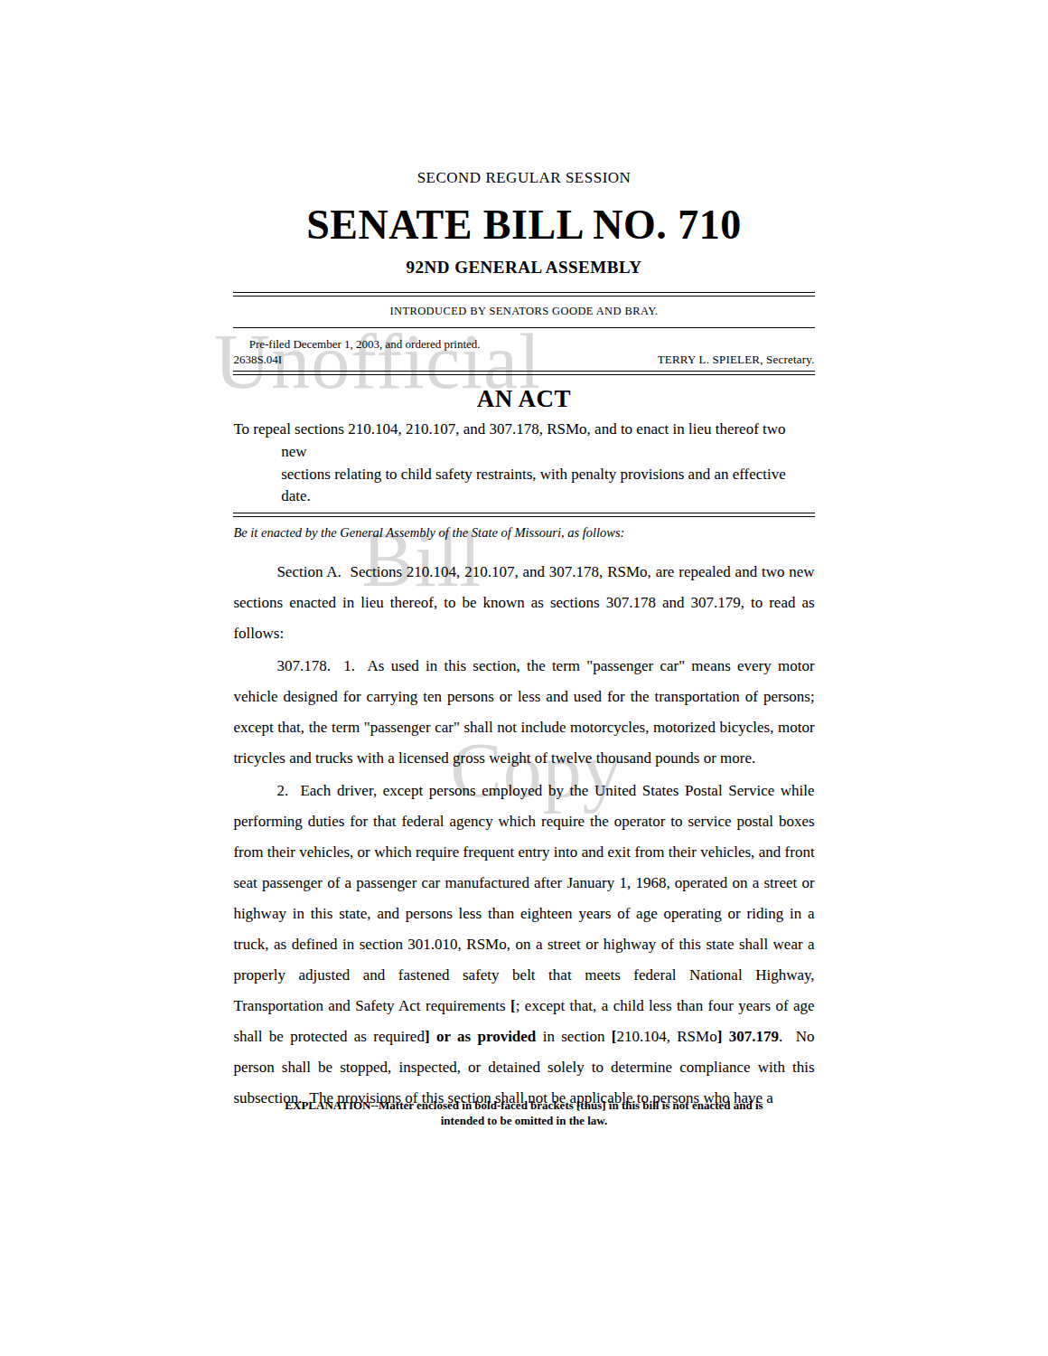Unofficial Bill Copy
SECOND REGULAR SESSION
SENATE BILL NO. 710
92ND GENERAL ASSEMBLY
INTRODUCED BY SENATORS GOODE AND BRAY.
Pre-filed December 1, 2003, and ordered printed.
2638S.04I
TERRY L. SPIELER, Secretary.
AN ACT
To repeal sections 210.104, 210.107, and 307.178, RSMo, and to enact in lieu thereof two new sections relating to child safety restraints, with penalty provisions and an effective date.
Be it enacted by the General Assembly of the State of Missouri, as follows:
Section A. Sections 210.104, 210.107, and 307.178, RSMo, are repealed and two new sections enacted in lieu thereof, to be known as sections 307.178 and 307.179, to read as follows:
307.178. 1. As used in this section, the term "passenger car" means every motor vehicle designed for carrying ten persons or less and used for the transportation of persons; except that, the term "passenger car" shall not include motorcycles, motorized bicycles, motor tricycles and trucks with a licensed gross weight of twelve thousand pounds or more.
2. Each driver, except persons employed by the United States Postal Service while performing duties for that federal agency which require the operator to service postal boxes from their vehicles, or which require frequent entry into and exit from their vehicles, and front seat passenger of a passenger car manufactured after January 1, 1968, operated on a street or highway in this state, and persons less than eighteen years of age operating or riding in a truck, as defined in section 301.010, RSMo, on a street or highway of this state shall wear a properly adjusted and fastened safety belt that meets federal National Highway, Transportation and Safety Act requirements [; except that, a child less than four years of age shall be protected as required] or as provided in section [210.104, RSMo] 307.179. No person shall be stopped, inspected, or detained solely to determine compliance with this subsection. The provisions of this section shall not be applicable to persons who have a
EXPLANATION--Matter enclosed in bold-faced brackets [thus] in this bill is not enacted and is intended to be omitted in the law.